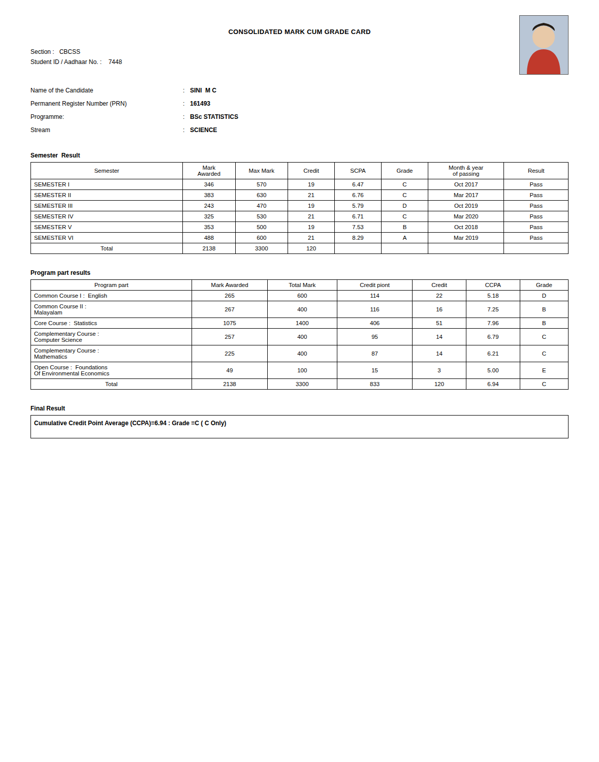CONSOLIDATED MARK CUM GRADE CARD
Section : CBCSS
Student ID / Aadhaar No. : 7448 17-JUL-2020
| Name of the Candidate | : | SINI M C |
| Permanent Register Number (PRN) | : | 161493 |
| Programme: | : | BSc STATISTICS |
| Stream | : | SCIENCE |
Semester Result
| Semester | Mark Awarded | Max Mark | Credit | SCPA | Grade | Month & year of passing | Result |
| --- | --- | --- | --- | --- | --- | --- | --- |
| SEMESTER I | 346 | 570 | 19 | 6.47 | C | Oct 2017 | Pass |
| SEMESTER II | 383 | 630 | 21 | 6.76 | C | Mar 2017 | Pass |
| SEMESTER III | 243 | 470 | 19 | 5.79 | D | Oct 2019 | Pass |
| SEMESTER IV | 325 | 530 | 21 | 6.71 | C | Mar 2020 | Pass |
| SEMESTER V | 353 | 500 | 19 | 7.53 | B | Oct 2018 | Pass |
| SEMESTER VI | 488 | 600 | 21 | 8.29 | A | Mar 2019 | Pass |
| Total | 2138 | 3300 | 120 | | | | |
Program part results
| Program part | Mark Awarded | Total Mark | Credit piont | Credit | CCPA | Grade |
| --- | --- | --- | --- | --- | --- | --- |
| Common Course I : English | 265 | 600 | 114 | 22 | 5.18 | D |
| Common Course II : Malayalam | 267 | 400 | 116 | 16 | 7.25 | B |
| Core Course : Statistics | 1075 | 1400 | 406 | 51 | 7.96 | B |
| Complementary Course : Computer Science | 257 | 400 | 95 | 14 | 6.79 | C |
| Complementary Course : Mathematics | 225 | 400 | 87 | 14 | 6.21 | C |
| Open Course : Foundations Of Environmental Economics | 49 | 100 | 15 | 3 | 5.00 | E |
| Total | 2138 | 3300 | 833 | 120 | 6.94 | C |
Final Result
Cumulative Credit Point Average (CCPA)=6.94 : Grade =C ( C Only)